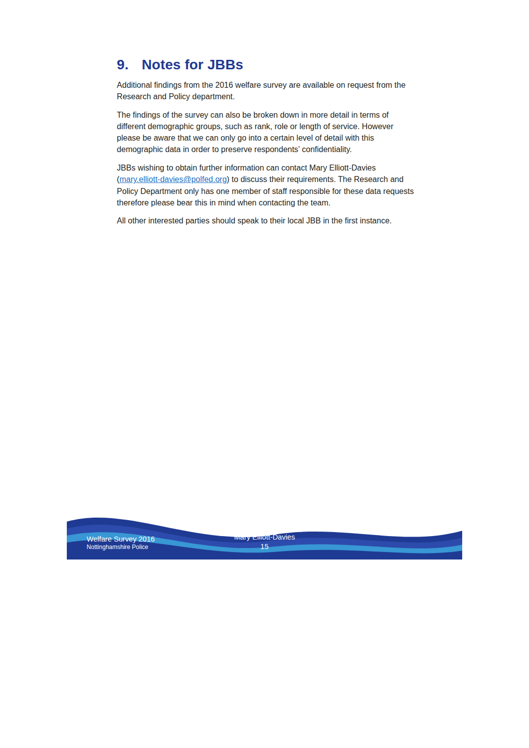9. Notes for JBBs
Additional findings from the 2016 welfare survey are available on request from the Research and Policy department.
The findings of the survey can also be broken down in more detail in terms of different demographic groups, such as rank, role or length of service. However please be aware that we can only go into a certain level of detail with this demographic data in order to preserve respondents’ confidentiality.
JBBs wishing to obtain further information can contact Mary Elliott-Davies (mary.elliott-davies@polfed.org) to discuss their requirements. The Research and Policy Department only has one member of staff responsible for these data requests therefore please bear this in mind when contacting the team.
All other interested parties should speak to their local JBB in the first instance.
Welfare Survey 2016
Nottinghamshire Police
Research and Policy Support
Mary Elliott-Davies
15
R095/2016